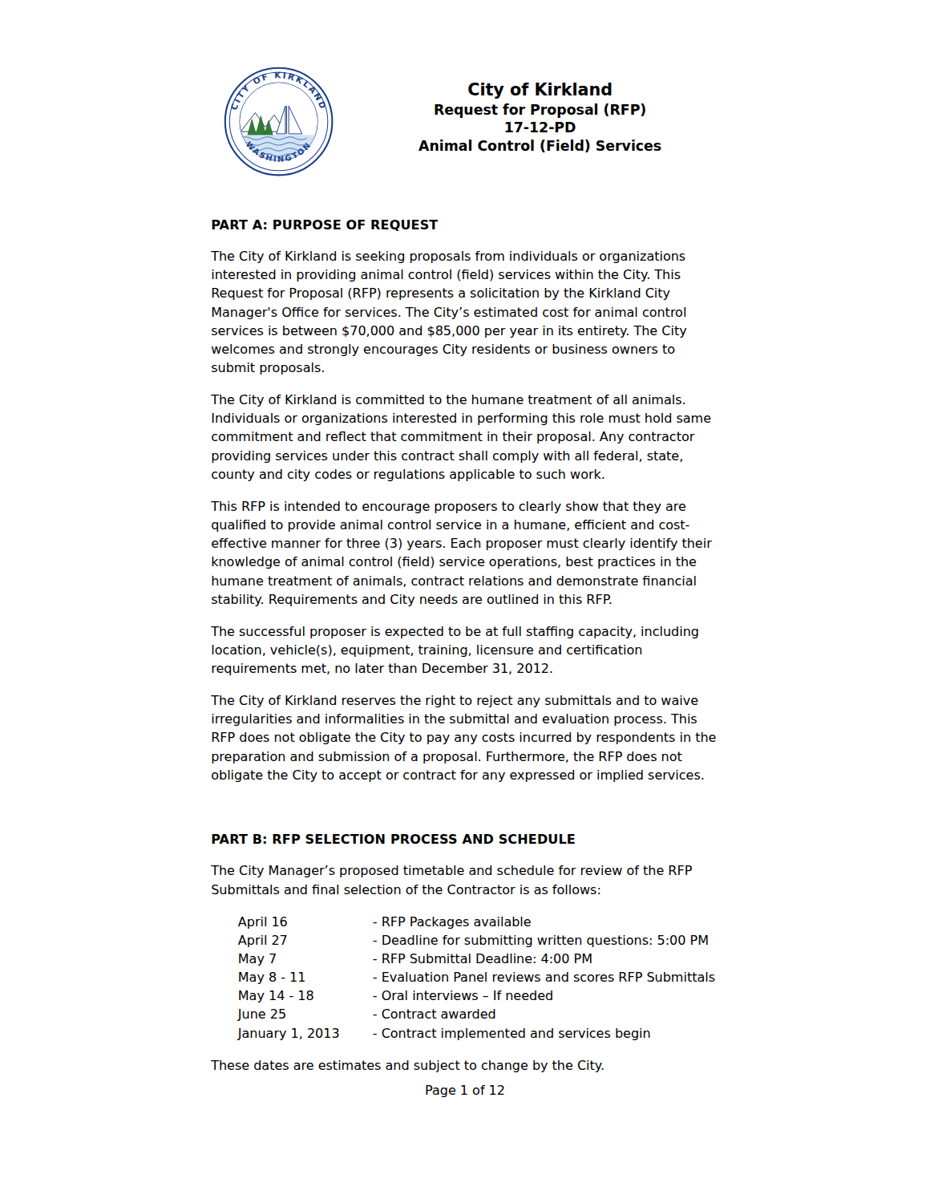CITY OF KIRKLAND WASHINGTON
City of Kirkland
Request for Proposal (RFP)
17-12-PD
Animal Control (Field) Services
PART A: PURPOSE OF REQUEST
The City of Kirkland is seeking proposals from individuals or organizations interested in providing animal control (field) services within the City. This Request for Proposal (RFP) represents a solicitation by the Kirkland City Manager's Office for services. The City’s estimated cost for animal control services is between $70,000 and $85,000 per year in its entirety. The City welcomes and strongly encourages City residents or business owners to submit proposals.
The City of Kirkland is committed to the humane treatment of all animals. Individuals or organizations interested in performing this role must hold same commitment and reflect that commitment in their proposal. Any contractor providing services under this contract shall comply with all federal, state, county and city codes or regulations applicable to such work.
This RFP is intended to encourage proposers to clearly show that they are qualified to provide animal control service in a humane, efficient and cost-effective manner for three (3) years. Each proposer must clearly identify their knowledge of animal control (field) service operations, best practices in the humane treatment of animals, contract relations and demonstrate financial stability. Requirements and City needs are outlined in this RFP.
The successful proposer is expected to be at full staffing capacity, including location, vehicle(s), equipment, training, licensure and certification requirements met, no later than December 31, 2012.
The City of Kirkland reserves the right to reject any submittals and to waive irregularities and informalities in the submittal and evaluation process. This RFP does not obligate the City to pay any costs incurred by respondents in the preparation and submission of a proposal. Furthermore, the RFP does not obligate the City to accept or contract for any expressed or implied services.
PART B: RFP SELECTION PROCESS AND SCHEDULE
The City Manager’s proposed timetable and schedule for review of the RFP Submittals and final selection of the Contractor is as follows:
April 16- RFP Packages available
April 27- Deadline for submitting written questions: 5:00 PM
May 7- RFP Submittal Deadline: 4:00 PM
May 8 - 11- Evaluation Panel reviews and scores RFP Submittals
May 14 - 18- Oral interviews – If needed
June 25- Contract awarded
January 1, 2013- Contract implemented and services begin
These dates are estimates and subject to change by the City.
Page 1 of 12